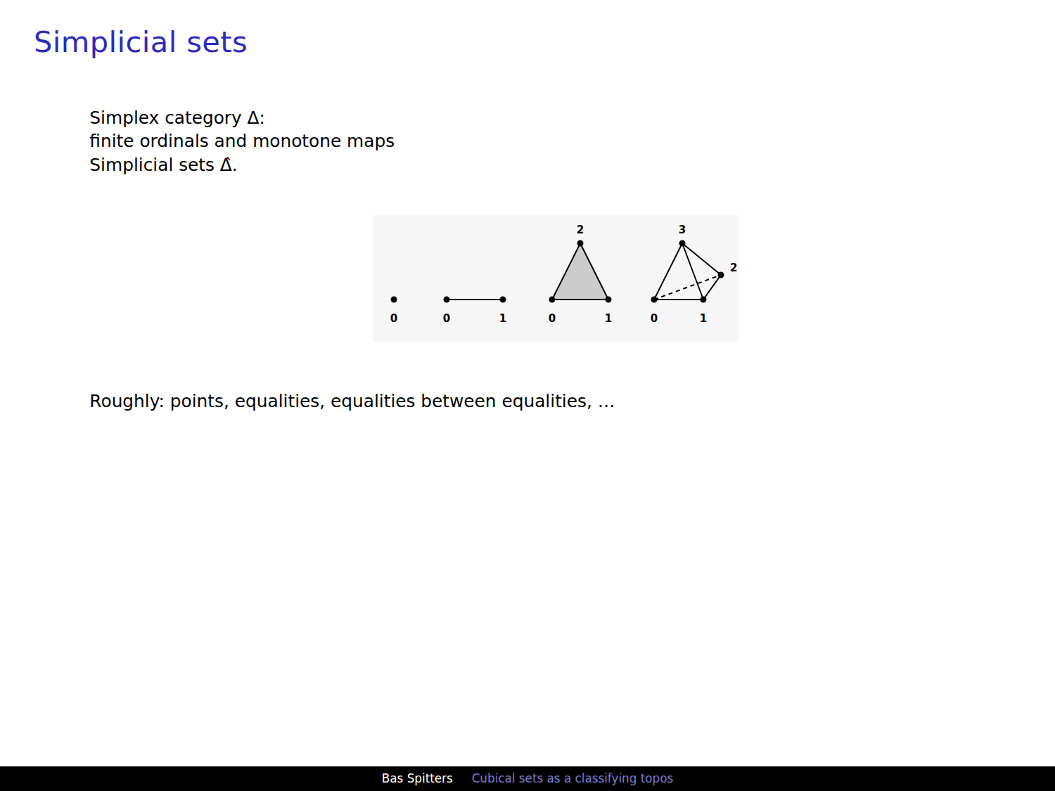Simplicial sets
Simplex category Δ:
finite ordinals and monotone maps
Simplicial sets Δ̂.
0 0 1 0 1 2 0 1 3 2
Roughly: points, equalities, equalities between equalities, …
Bas Spitters Cubical sets as a classifying topos